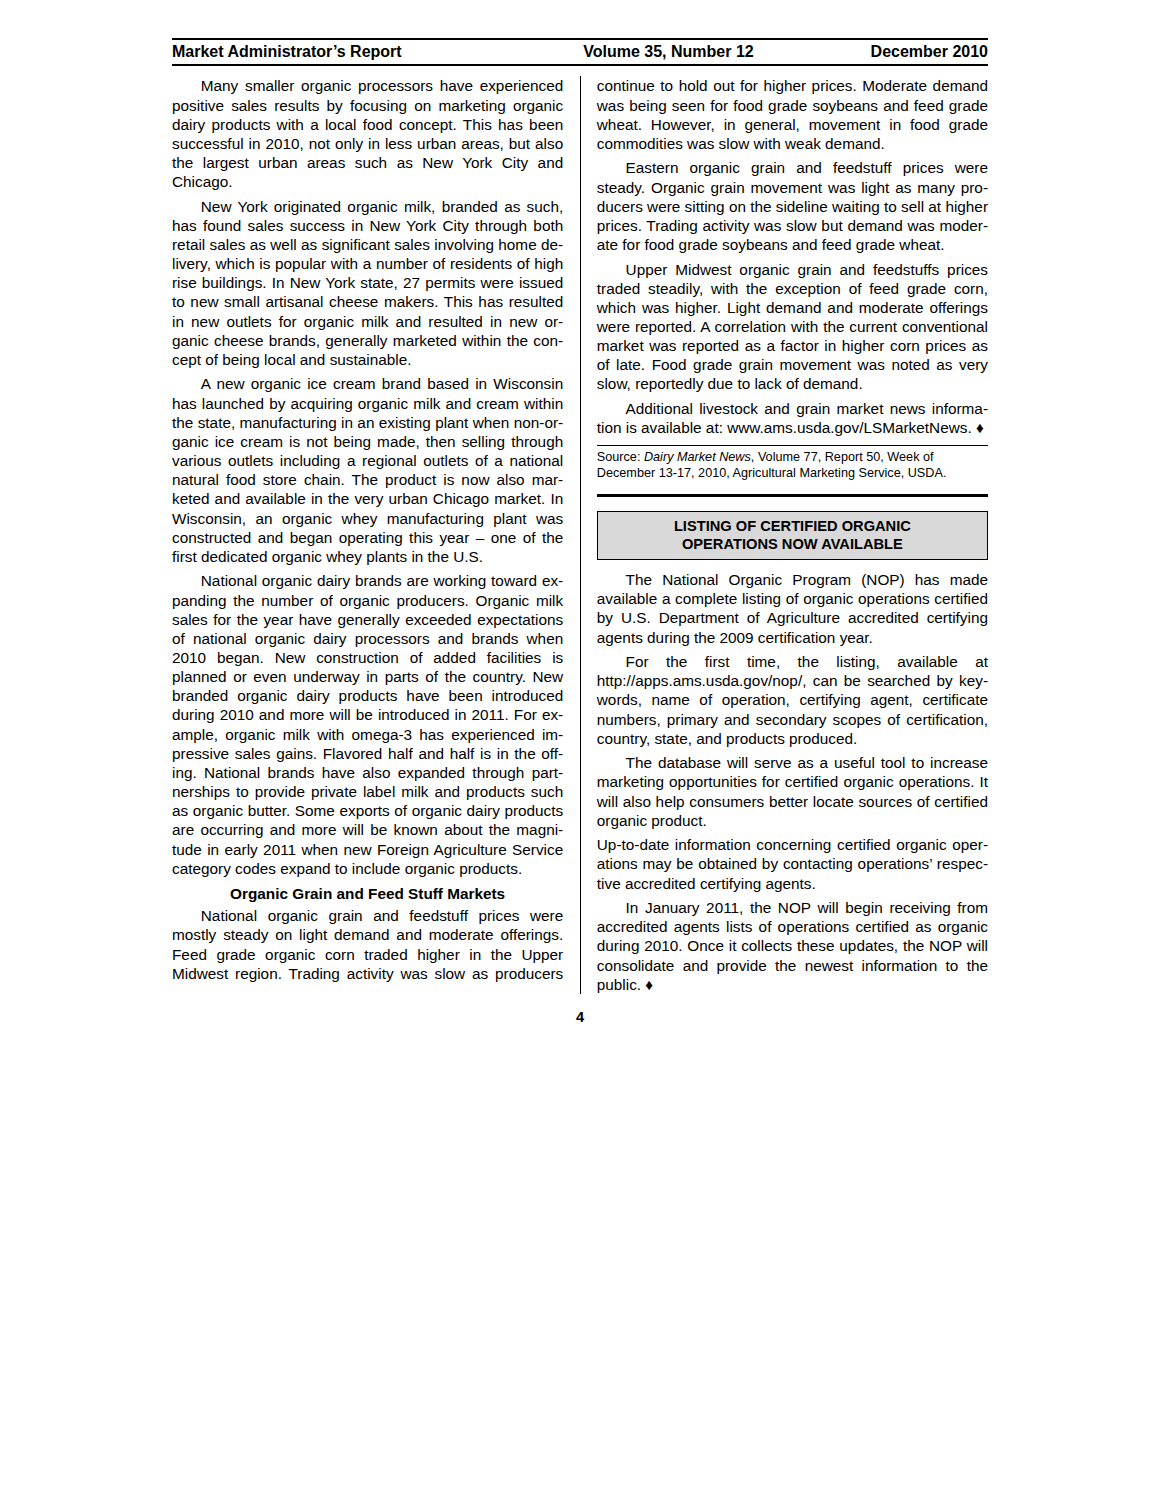| Market Administrator’s Report | Volume 35, Number 12 | December 2010 |
Many smaller organic processors have experienced positive sales results by focusing on marketing organic dairy products with a local food concept. This has been successful in 2010, not only in less urban areas, but also the largest urban areas such as New York City and Chicago.
New York originated organic milk, branded as such, has found sales success in New York City through both retail sales as well as significant sales involving home delivery, which is popular with a number of residents of high rise buildings. In New York state, 27 permits were issued to new small artisanal cheese makers. This has resulted in new outlets for organic milk and resulted in new organic cheese brands, generally marketed within the concept of being local and sustainable.
A new organic ice cream brand based in Wisconsin has launched by acquiring organic milk and cream within the state, manufacturing in an existing plant when non-organic ice cream is not being made, then selling through various outlets including a regional outlets of a national natural food store chain. The product is now also marketed and available in the very urban Chicago market. In Wisconsin, an organic whey manufacturing plant was constructed and began operating this year – one of the first dedicated organic whey plants in the U.S.
National organic dairy brands are working toward expanding the number of organic producers. Organic milk sales for the year have generally exceeded expectations of national organic dairy processors and brands when 2010 began. New construction of added facilities is planned or even underway in parts of the country. New branded organic dairy products have been introduced during 2010 and more will be introduced in 2011. For example, organic milk with omega-3 has experienced impressive sales gains. Flavored half and half is in the offing. National brands have also expanded through partnerships to provide private label milk and products such as organic butter. Some exports of organic dairy products are occurring and more will be known about the magnitude in early 2011 when new Foreign Agriculture Service category codes expand to include organic products.
Organic Grain and Feed Stuff Markets
National organic grain and feedstuff prices were mostly steady on light demand and moderate offerings. Feed grade organic corn traded higher in the Upper Midwest region. Trading activity was slow as producers continue to hold out for higher prices. Moderate demand was being seen for food grade soybeans and feed grade wheat. However, in general, movement in food grade commodities was slow with weak demand.
Eastern organic grain and feedstuff prices were steady. Organic grain movement was light as many producers were sitting on the sideline waiting to sell at higher prices. Trading activity was slow but demand was moderate for food grade soybeans and feed grade wheat.
Upper Midwest organic grain and feedstuffs prices traded steadily, with the exception of feed grade corn, which was higher. Light demand and moderate offerings were reported. A correlation with the current conventional market was reported as a factor in higher corn prices as of late. Food grade grain movement was noted as very slow, reportedly due to lack of demand.
Additional livestock and grain market news information is available at: www.ams.usda.gov/LSMarketNews. ♦
Source: Dairy Market News, Volume 77, Report 50, Week of December 13-17, 2010, Agricultural Marketing Service, USDA.
LISTING OF CERTIFIED ORGANIC
OPERATIONS NOW AVAILABLE
The National Organic Program (NOP) has made available a complete listing of organic operations certified by U.S. Department of Agriculture accredited certifying agents during the 2009 certification year.
For the first time, the listing, available at http://apps.ams.usda.gov/nop/, can be searched by keywords, name of operation, certifying agent, certificate numbers, primary and secondary scopes of certification, country, state, and products produced.
The database will serve as a useful tool to increase marketing opportunities for certified organic operations. It will also help consumers better locate sources of certified organic product.
Up-to-date information concerning certified organic operations may be obtained by contacting operations’ respective accredited certifying agents.
In January 2011, the NOP will begin receiving from accredited agents lists of operations certified as organic during 2010. Once it collects these updates, the NOP will consolidate and provide the newest information to the public. ♦
4